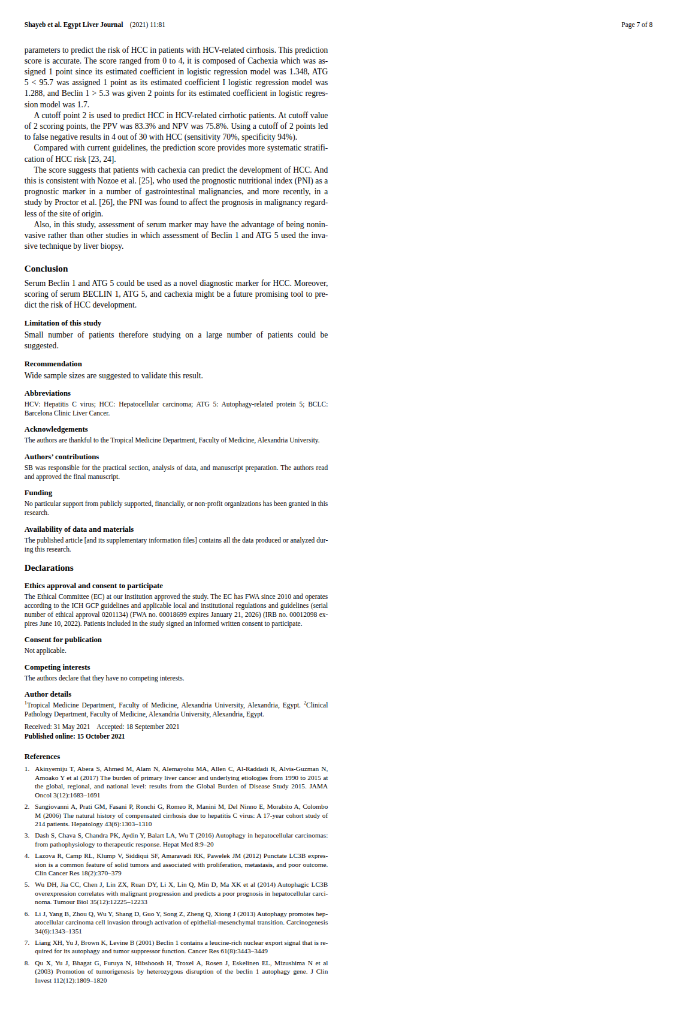Shayeb et al. Egypt Liver Journal (2021) 11:81
Page 7 of 8
parameters to predict the risk of HCC in patients with HCV-related cirrhosis. This prediction score is accurate. The score ranged from 0 to 4, it is composed of Cachexia which was assigned 1 point since its estimated coefficient in logistic regression model was 1.348, ATG 5 < 95.7 was assigned 1 point as its estimated coefficient I logistic regression model was 1.288, and Beclin 1 > 5.3 was given 2 points for its estimated coefficient in logistic regression model was 1.7.
A cutoff point 2 is used to predict HCC in HCV-related cirrhotic patients. At cutoff value of 2 scoring points, the PPV was 83.3% and NPV was 75.8%. Using a cutoff of 2 points led to false negative results in 4 out of 30 with HCC (sensitivity 70%, specificity 94%).
Compared with current guidelines, the prediction score provides more systematic stratification of HCC risk [23, 24].
The score suggests that patients with cachexia can predict the development of HCC. And this is consistent with Nozoe et al. [25], who used the prognostic nutritional index (PNI) as a prognostic marker in a number of gastrointestinal malignancies, and more recently, in a study by Proctor et al. [26], the PNI was found to affect the prognosis in malignancy regardless of the site of origin.
Also, in this study, assessment of serum marker may have the advantage of being noninvasive rather than other studies in which assessment of Beclin 1 and ATG 5 used the invasive technique by liver biopsy.
Conclusion
Serum Beclin 1 and ATG 5 could be used as a novel diagnostic marker for HCC. Moreover, scoring of serum BECLIN 1, ATG 5, and cachexia might be a future promising tool to predict the risk of HCC development.
Limitation of this study
Small number of patients therefore studying on a large number of patients could be suggested.
Recommendation
Wide sample sizes are suggested to validate this result.
Abbreviations
HCV: Hepatitis C virus; HCC: Hepatocellular carcinoma; ATG 5: Autophagy-related protein 5; BCLC: Barcelona Clinic Liver Cancer.
Acknowledgements
The authors are thankful to the Tropical Medicine Department, Faculty of Medicine, Alexandria University.
Authors’ contributions
SB was responsible for the practical section, analysis of data, and manuscript preparation. The authors read and approved the final manuscript.
Funding
No particular support from publicly supported, financially, or non-profit organizations has been granted in this research.
Availability of data and materials
The published article [and its supplementary information files] contains all the data produced or analyzed during this research.
Declarations
Ethics approval and consent to participate
The Ethical Committee (EC) at our institution approved the study. The EC has FWA since 2010 and operates according to the ICH GCP guidelines and applicable local and institutional regulations and guidelines (serial number of ethical approval 0201134) (FWA no. 00018699 expires January 21, 2026) (IRB no. 00012098 expires June 10, 2022). Patients included in the study signed an informed written consent to participate.
Consent for publication
Not applicable.
Competing interests
The authors declare that they have no competing interests.
Author details
1Tropical Medicine Department, Faculty of Medicine, Alexandria University, Alexandria, Egypt. 2Clinical Pathology Department, Faculty of Medicine, Alexandria University, Alexandria, Egypt.
Received: 31 May 2021 Accepted: 18 September 2021
Published online: 15 October 2021
References
Akinyemiju T, Abera S, Ahmed M, Alam N, Alemayohu MA, Allen C, Al-Raddadi R, Alvis-Guzman N, Amoako Y et al (2017) The burden of primary liver cancer and underlying etiologies from 1990 to 2015 at the global, regional, and national level: results from the Global Burden of Disease Study 2015. JAMA Oncol 3(12):1683–1691
Sangiovanni A, Prati GM, Fasani P, Ronchi G, Romeo R, Manini M, Del Ninno E, Morabito A, Colombo M (2006) The natural history of compensated cirrhosis due to hepatitis C virus: A 17-year cohort study of 214 patients. Hepatology 43(6):1303–1310
Dash S, Chava S, Chandra PK, Aydin Y, Balart LA, Wu T (2016) Autophagy in hepatocellular carcinomas: from pathophysiology to therapeutic response. Hepat Med 8:9–20
Lazova R, Camp RL, Klump V, Siddiqui SF, Amaravadi RK, Pawelek JM (2012) Punctate LC3B expression is a common feature of solid tumors and associated with proliferation, metastasis, and poor outcome. Clin Cancer Res 18(2):370–379
Wu DH, Jia CC, Chen J, Lin ZX, Ruan DY, Li X, Lin Q, Min D, Ma XK et al (2014) Autophagic LC3B overexpression correlates with malignant progression and predicts a poor prognosis in hepatocellular carcinoma. Tumour Biol 35(12):12225–12233
Li J, Yang B, Zhou Q, Wu Y, Shang D, Guo Y, Song Z, Zheng Q, Xiong J (2013) Autophagy promotes hepatocellular carcinoma cell invasion through activation of epithelial-mesenchymal transition. Carcinogenesis 34(6):1343–1351
Liang XH, Yu J, Brown K, Levine B (2001) Beclin 1 contains a leucine-rich nuclear export signal that is required for its autophagy and tumor suppressor function. Cancer Res 61(8):3443–3449
Qu X, Yu J, Bhagat G, Furuya N, Hibshoosh H, Troxel A, Rosen J, Eskelinen EL, Mizushima N et al (2003) Promotion of tumorigenesis by heterozygous disruption of the beclin 1 autophagy gene. J Clin Invest 112(12):1809–1820